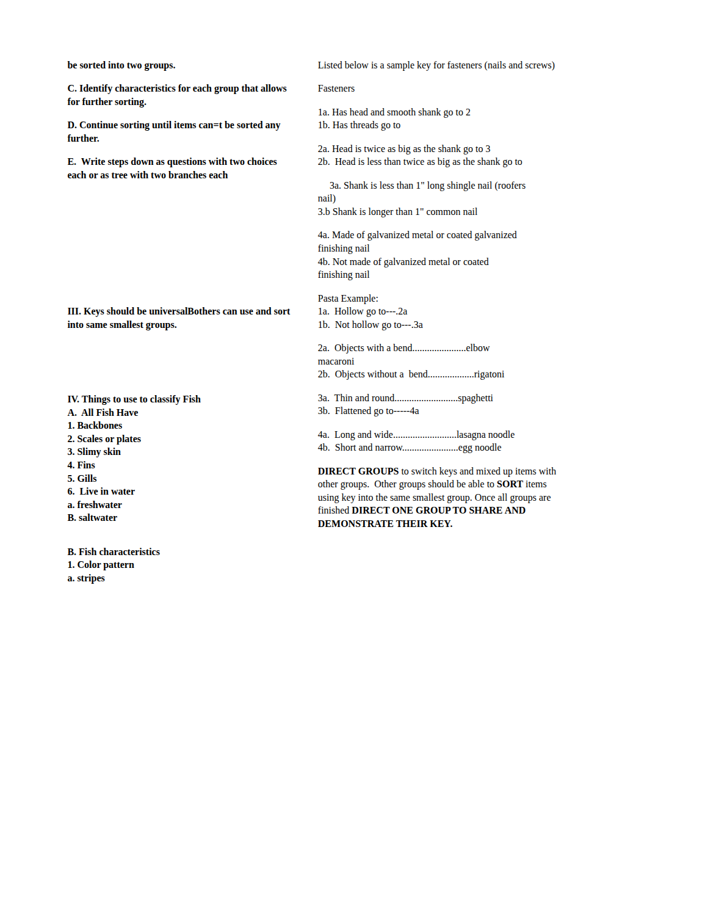be sorted into two groups.
C. Identify characteristics for each group that allows for further sorting.
D. Continue sorting until items can=t be sorted any further.
E. Write steps down as questions with two choices each or as tree with two branches each
III. Keys should be universalBothers can use and sort into same smallest groups.
IV. Things to use to classify Fish
A. All Fish Have
1. Backbones
2. Scales or plates
3. Slimy skin
4. Fins
5. Gills
6. Live in water
a. freshwater
B. saltwater
B. Fish characteristics
1. Color pattern
a. stripes
Listed below is a sample key for fasteners (nails and screws)
Fasteners
1a. Has head and smooth shank go to 2
1b. Has threads go to
2a. Head is twice as big as the shank go to 3
2b. Head is less than twice as big as the shank go to
3a. Shank is less than 1" long shingle nail (roofers
nail)
3.b Shank is longer than 1" common nail
4a. Made of galvanized metal or coated galvanized
finishing nail
4b. Not made of galvanized metal or coated
finishing nail
Pasta Example:
1a. Hollow go to---.2a
1b. Not hollow go to---.3a
2a. Objects with a bend......................elbow
macaroni
2b. Objects without a bend...................rigatoni
3a. Thin and round..........................spaghetti
3b. Flattened go to-----4a
4a. Long and wide..........................lasagna noodle
4b. Short and narrow.......................egg noodle
DIRECT GROUPS to switch keys and mixed up items with other groups. Other groups should be able to SORT items using key into the same smallest group. Once all groups are finished DIRECT ONE GROUP TO SHARE AND DEMONSTRATE THEIR KEY.